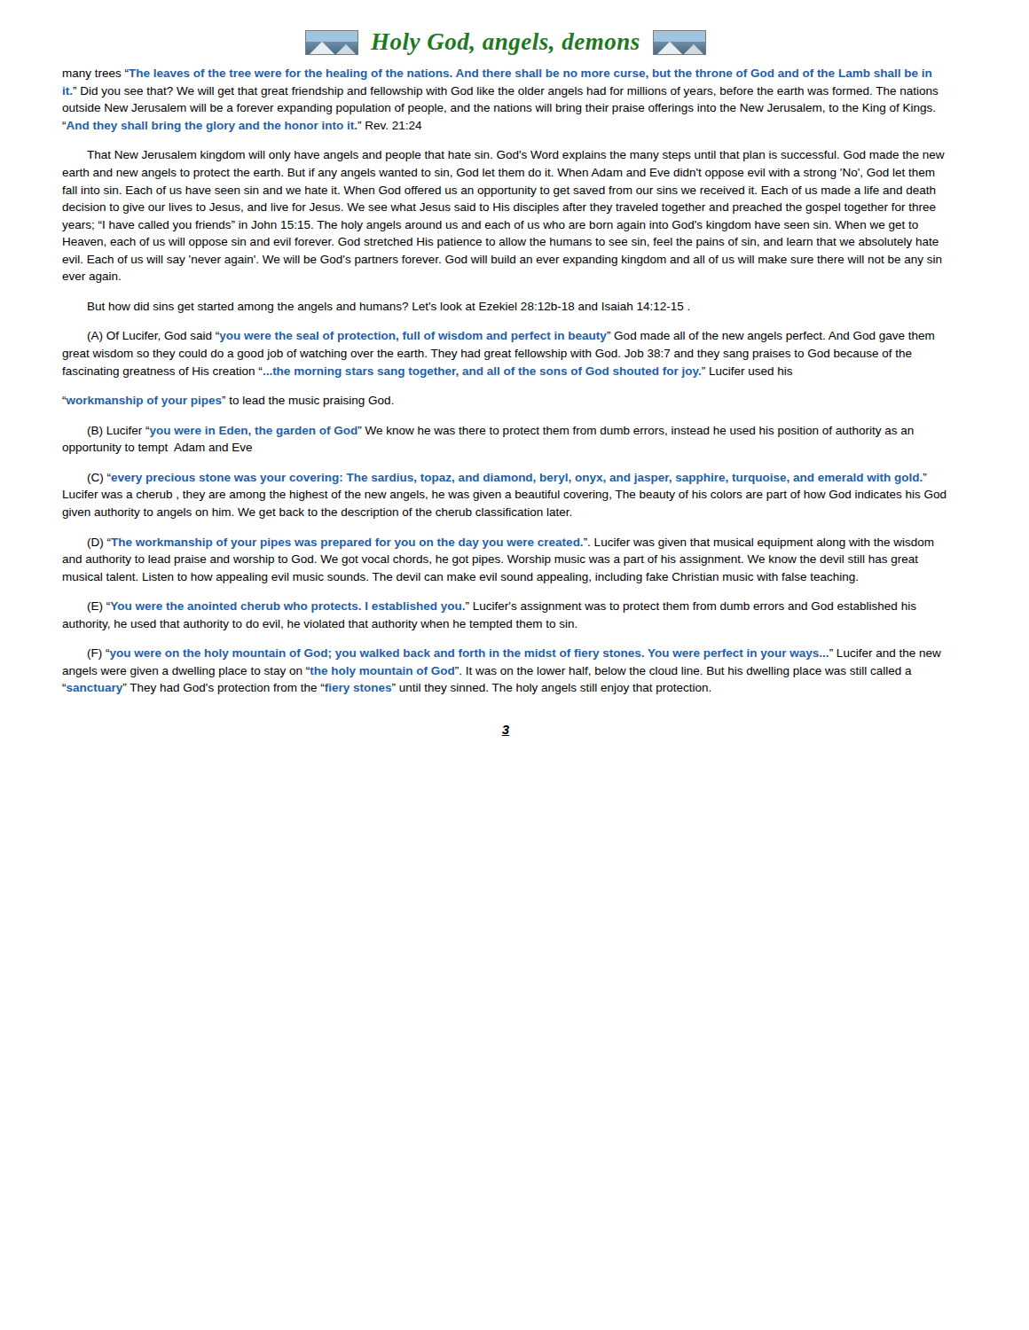Holy God, angels, demons
many trees “The leaves of the tree were for the healing of the nations. And there shall be no more curse, but the throne of God and of the Lamb shall be in it.” Did you see that? We will get that great friendship and fellowship with God like the older angels had for millions of years, before the earth was formed. The nations outside New Jerusalem will be a forever expanding population of people, and the nations will bring their praise offerings into the New Jerusalem, to the King of Kings. “And they shall bring the glory and the honor into it.” Rev. 21:24
That New Jerusalem kingdom will only have angels and people that hate sin. God's Word explains the many steps until that plan is successful. God made the new earth and new angels to protect the earth. But if any angels wanted to sin, God let them do it. When Adam and Eve didn't oppose evil with a strong 'No', God let them fall into sin. Each of us have seen sin and we hate it. When God offered us an opportunity to get saved from our sins we received it. Each of us made a life and death decision to give our lives to Jesus, and live for Jesus. We see what Jesus said to His disciples after they traveled together and preached the gospel together for three years; “I have called you friends” in John 15:15. The holy angels around us and each of us who are born again into God's kingdom have seen sin. When we get to Heaven, each of us will oppose sin and evil forever. God stretched His patience to allow the humans to see sin, feel the pains of sin, and learn that we absolutely hate evil. Each of us will say 'never again'. We will be God's partners forever. God will build an ever expanding kingdom and all of us will make sure there will not be any sin ever again.
But how did sins get started among the angels and humans? Let's look at Ezekiel 28:12b-18 and Isaiah 14:12-15 .
(A) Of Lucifer, God said “you were the seal of protection, full of wisdom and perfect in beauty” God made all of the new angels perfect. And God gave them great wisdom so they could do a good job of watching over the earth. They had great fellowship with God. Job 38:7 and they sang praises to God because of the fascinating greatness of His creation “...the morning stars sang together, and all of the sons of God shouted for joy.” Lucifer used his
“workmanship of your pipes” to lead the music praising God.
(B) Lucifer “you were in Eden, the garden of God” We know he was there to protect them from dumb errors, instead he used his position of authority as an opportunity to tempt Adam and Eve
(C) “every precious stone was your covering: The sardius, topaz, and diamond, beryl, onyx, and jasper, sapphire, turquoise, and emerald with gold.” Lucifer was a cherub , they are among the highest of the new angels, he was given a beautiful covering, The beauty of his colors are part of how God indicates his God given authority to angels on him. We get back to the description of the cherub classification later.
(D) “The workmanship of your pipes was prepared for you on the day you were created.”. Lucifer was given that musical equipment along with the wisdom and authority to lead praise and worship to God. We got vocal chords, he got pipes. Worship music was a part of his assignment. We know the devil still has great musical talent. Listen to how appealing evil music sounds. The devil can make evil sound appealing, including fake Christian music with false teaching.
(E) “You were the anointed cherub who protects. I established you.” Lucifer's assignment was to protect them from dumb errors and God established his authority, he used that authority to do evil, he violated that authority when he tempted them to sin.
(F) “you were on the holy mountain of God; you walked back and forth in the midst of fiery stones. You were perfect in your ways...” Lucifer and the new angels were given a dwelling place to stay on “the holy mountain of God”. It was on the lower half, below the cloud line. But his dwelling place was still called a “sanctuary” They had God's protection from the “fiery stones” until they sinned. The holy angels still enjoy that protection.
3